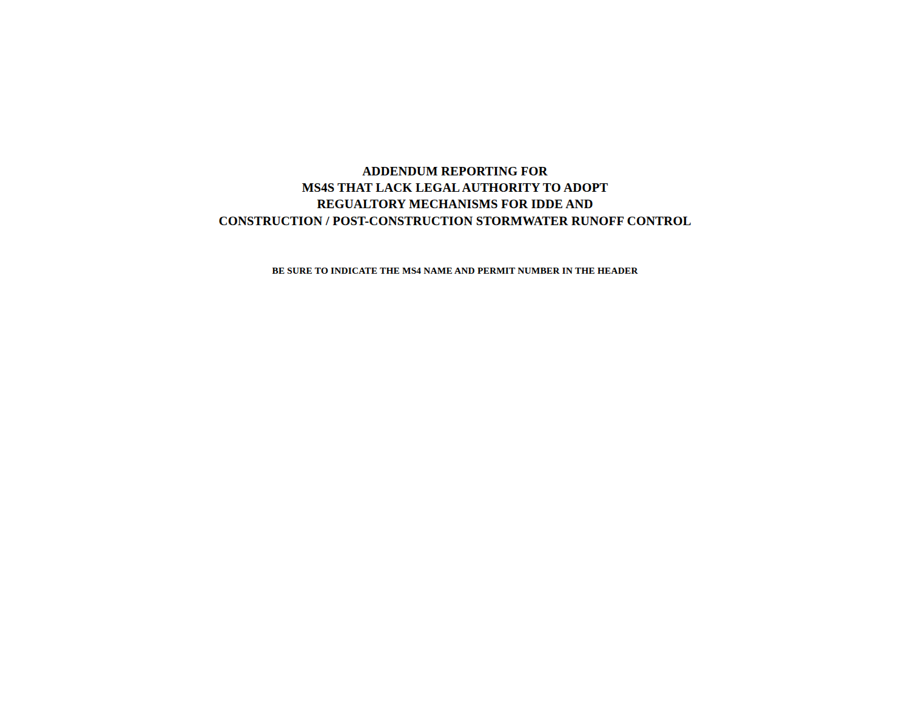ADDENDUM REPORTING FOR MS4S THAT LACK LEGAL AUTHORITY TO ADOPT REGUALTORY MECHANISMS FOR IDDE AND CONSTRUCTION / POST-CONSTRUCTION STORMWATER RUNOFF CONTROL
BE SURE TO INDICATE THE MS4 NAME AND PERMIT NUMBER IN THE HEADER